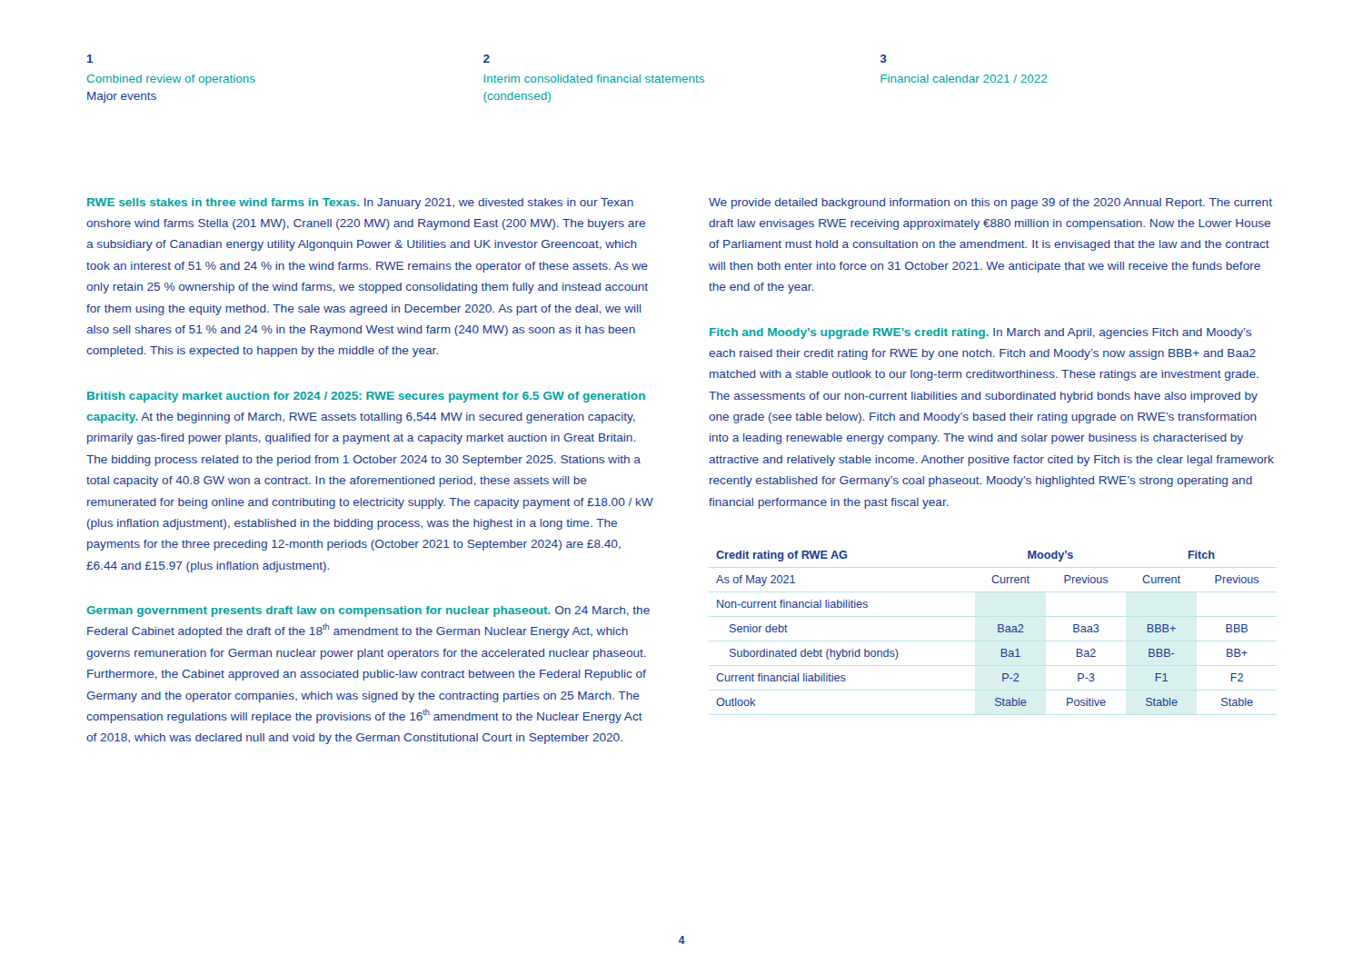1
Combined review of operations
Major events
2
Interim consolidated financial statements
(condensed)
3
Financial calendar 2021 / 2022
RWE sells stakes in three wind farms in Texas. In January 2021, we divested stakes in our Texan onshore wind farms Stella (201 MW), Cranell (220 MW) and Raymond East (200 MW). The buyers are a subsidiary of Canadian energy utility Algonquin Power & Utilities and UK investor Greencoat, which took an interest of 51 % and 24 % in the wind farms. RWE remains the operator of these assets. As we only retain 25 % ownership of the wind farms, we stopped consolidating them fully and instead account for them using the equity method. The sale was agreed in December 2020. As part of the deal, we will also sell shares of 51 % and 24 % in the Raymond West wind farm (240 MW) as soon as it has been completed. This is expected to happen by the middle of the year.
British capacity market auction for 2024 / 2025: RWE secures payment for 6.5 GW of generation capacity. At the beginning of March, RWE assets totalling 6,544 MW in secured generation capacity, primarily gas-fired power plants, qualified for a payment at a capacity market auction in Great Britain. The bidding process related to the period from 1 October 2024 to 30 September 2025. Stations with a total capacity of 40.8 GW won a contract. In the aforementioned period, these assets will be remunerated for being online and contributing to electricity supply. The capacity payment of £18.00 / kW (plus inflation adjustment), established in the bidding process, was the highest in a long time. The payments for the three preceding 12-month periods (October 2021 to September 2024) are £8.40, £6.44 and £15.97 (plus inflation adjustment).
German government presents draft law on compensation for nuclear phaseout. On 24 March, the Federal Cabinet adopted the draft of the 18th amendment to the German Nuclear Energy Act, which governs remuneration for German nuclear power plant operators for the accelerated nuclear phaseout. Furthermore, the Cabinet approved an associated public-law contract between the Federal Republic of Germany and the operator companies, which was signed by the contracting parties on 25 March. The compensation regulations will replace the provisions of the 16th amendment to the Nuclear Energy Act of 2018, which was declared null and void by the German Constitutional Court in September 2020.
We provide detailed background information on this on page 39 of the 2020 Annual Report. The current draft law envisages RWE receiving approximately €880 million in compensation. Now the Lower House of Parliament must hold a consultation on the amendment. It is envisaged that the law and the contract will then both enter into force on 31 October 2021. We anticipate that we will receive the funds before the end of the year.
Fitch and Moody’s upgrade RWE’s credit rating. In March and April, agencies Fitch and Moody’s each raised their credit rating for RWE by one notch. Fitch and Moody’s now assign BBB+ and Baa2 matched with a stable outlook to our long-term creditworthiness. These ratings are investment grade. The assessments of our non-current liabilities and subordinated hybrid bonds have also improved by one grade (see table below). Fitch and Moody’s based their rating upgrade on RWE’s transformation into a leading renewable energy company. The wind and solar power business is characterised by attractive and relatively stable income. Another positive factor cited by Fitch is the clear legal framework recently established for Germany’s coal phaseout. Moody’s highlighted RWE’s strong operating and financial performance in the past fiscal year.
| Credit rating of RWE AG | Moody’s | Fitch |
| --- | --- | --- |
| As of May 2021 | Current | Previous | Current | Previous |
| Non-current financial liabilities | | | | |
| Senior debt | Baa2 | Baa3 | BBB+ | BBB |
| Subordinated debt (hybrid bonds) | Ba1 | Ba2 | BBB- | BB+ |
| Current financial liabilities | P-2 | P-3 | F1 | F2 |
| Outlook | Stable | Positive | Stable | Stable |
4